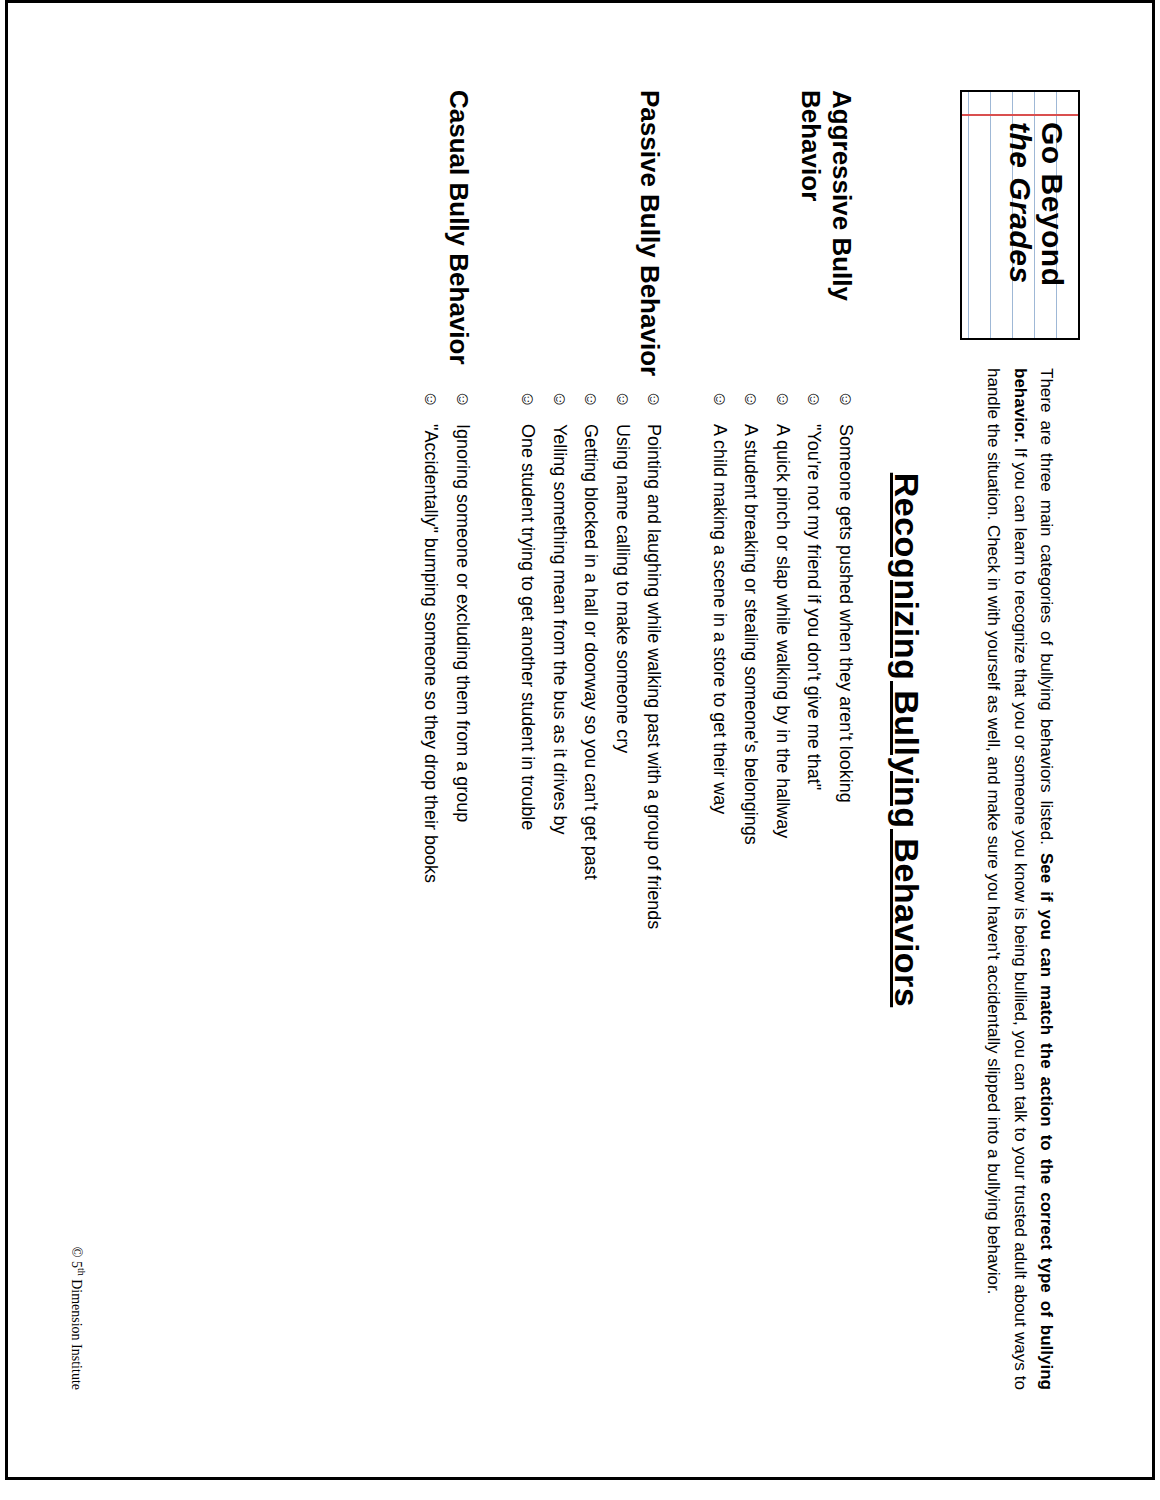Go Beyond
the Grades
There are three main categories of bullying behaviors listed. See if you can match the action to the correct type of bullying behavior. If you can learn to recognize that you or someone you know is being bullied, you can talk to your trusted adult about ways to handle the situation. Check in with yourself as well, and make sure you haven't accidentally slipped into a bullying behavior.
Recognizing Bullying Behaviors
Aggressive Bully Behavior
Someone gets pushed when they aren't looking
"You're not my friend if you don't give me that"
A quick pinch or slap while walking by in the hallway
A student breaking or stealing someone's belongings
A child making a scene in a store to get their way
Passive Bully Behavior
Pointing and laughing while walking past with a group of friends
Using name calling to make someone cry
Getting blocked in a hall or doorway so you can't get past
Yelling something mean from the bus as it drives by
One student trying to get another student in trouble
Casual Bully Behavior
Ignoring someone or excluding them from a group
"Accidentally" bumping someone so they drop their books
© 5th Dimension Institute